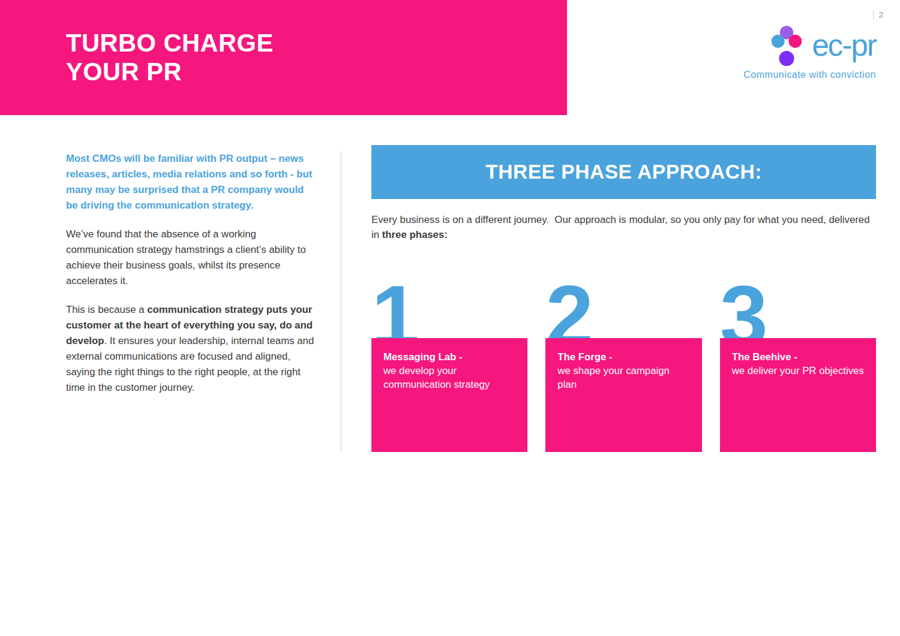2
Turbo Charge
Your PR
ec-pr
Communicate with conviction
Most CMOs will be familiar with PR output – news releases, articles, media relations and so forth - but many may be surprised that a PR company would be driving the communication strategy.
We’ve found that the absence of a working communication strategy hamstrings a client’s ability to achieve their business goals, whilst its presence accelerates it.
This is because a communication strategy puts your customer at the heart of everything you say, do and develop. It ensures your leadership, internal teams and external communications are focused and aligned, saying the right things to the right people, at the right time in the customer journey.
Three Phase Approach:
Every business is on a different journey. Our approach is modular, so you only pay for what you need, delivered in three phases:
1
Messaging Lab -
we develop your communication strategy
2
The Forge -
we shape your campaign plan
3
The Beehive -
we deliver your PR objectives